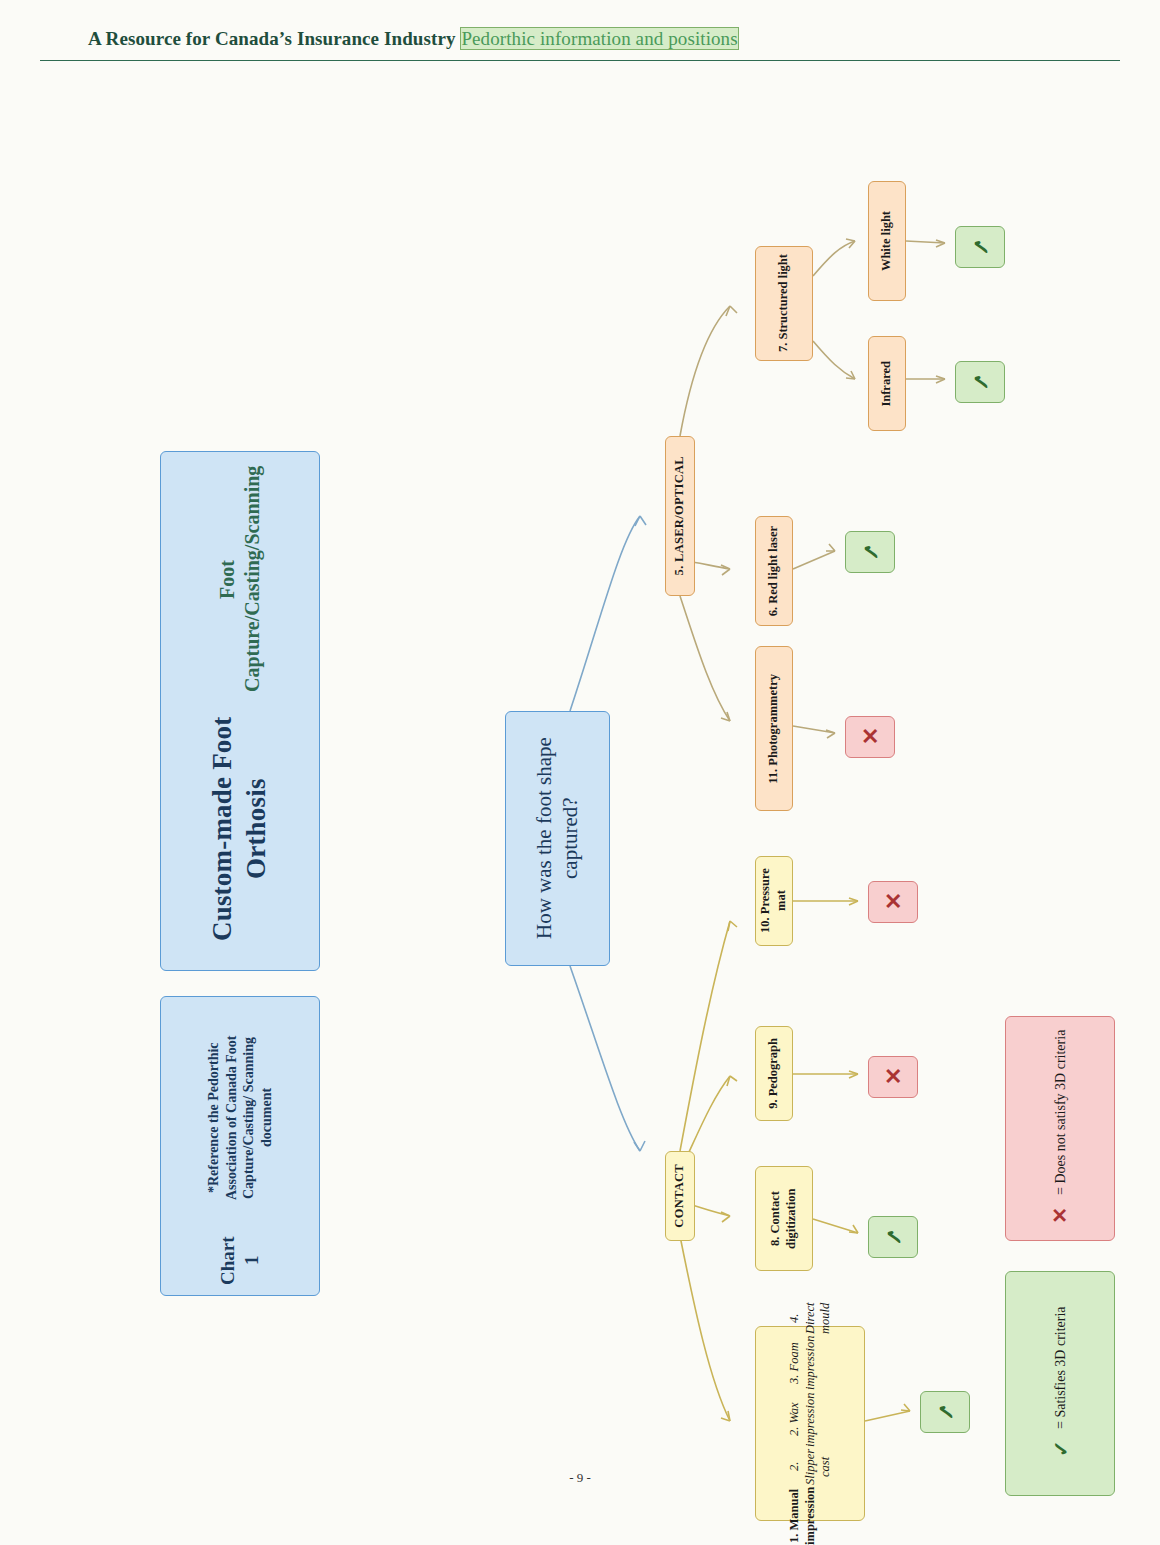A Resource for Canada’s Insurance Industry Pedorthic information and positions
Custom-made Foot Orthosis
Foot Capture/Casting/Scanning
Chart 1
*Reference the Pedorthic Association of Canada Foot Capture/Casting/ Scanning document
How was the foot shape captured?
5. LASER/OPTICAL
CONTACT
7. Structured light
6. Red light laser
11. Photogrammetry
White light
Infrared
10. Pressure mat
9. Pedograph
8. Contact digitization
1. Manual impression
2. Slipper cast
2. Wax impression
3. Foam impression
4. Direct mould
✓
✓
✓
✕
✕
✕
✓
✓
✕= Does not satisfy 3D criteria
✓= Satisfies 3D criteria
- 9 -